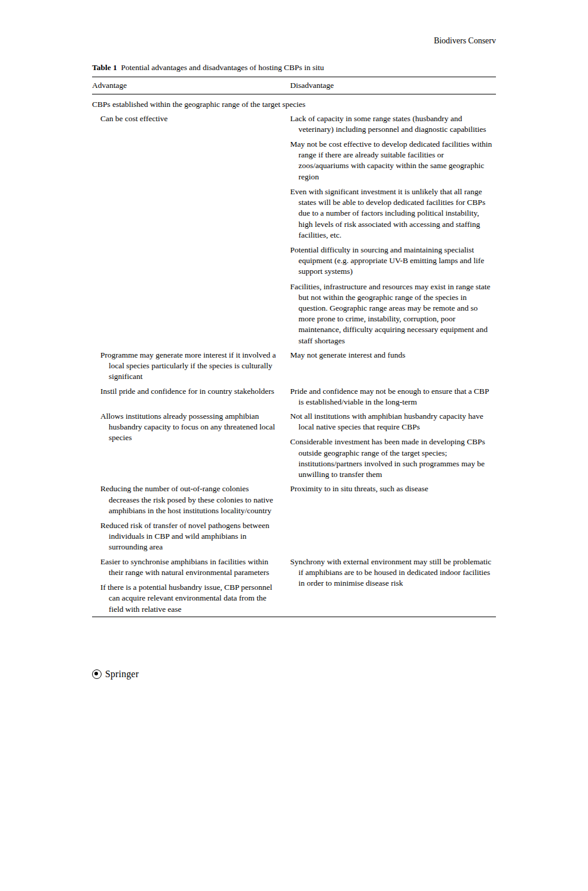Biodivers Conserv
Table 1 Potential advantages and disadvantages of hosting CBPs in situ
| Advantage | Disadvantage |
| --- | --- |
| CBPs established within the geographic range of the target species |
| Can be cost effective | Lack of capacity in some range states (husbandry and veterinary) including personnel and diagnostic capabilities May not be cost effective to develop dedicated facilities within range if there are already suitable facilities or zoos/aquariums with capacity within the same geographic region Even with significant investment it is unlikely that all range states will be able to develop dedicated facilities for CBPs due to a number of factors including political instability, high levels of risk associated with accessing and staffing facilities, etc. Potential difficulty in sourcing and maintaining specialist equipment (e.g. appropriate UV-B emitting lamps and life support systems) Facilities, infrastructure and resources may exist in range state but not within the geographic range of the species in question. Geographic range areas may be remote and so more prone to crime, instability, corruption, poor maintenance, difficulty acquiring necessary equipment and staff shortages |
| Programme may generate more interest if it involved a local species particularly if the species is culturally significant | May not generate interest and funds |
| Instil pride and confidence for in country stakeholders | Pride and confidence may not be enough to ensure that a CBP is established/viable in the long-term |
| Allows institutions already possessing amphibian husbandry capacity to focus on any threatened local species | Not all institutions with amphibian husbandry capacity have local native species that require CBPs Considerable investment has been made in developing CBPs outside geographic range of the target species; institutions/partners involved in such programmes may be unwilling to transfer them |
| Reducing the number of out-of-range colonies decreases the risk posed by these colonies to native amphibians in the host institutions locality/country Reduced risk of transfer of novel pathogens between individuals in CBP and wild amphibians in surrounding area | Proximity to in situ threats, such as disease |
| Easier to synchronise amphibians in facilities within their range with natural environmental parameters If there is a potential husbandry issue, CBP personnel can acquire relevant environmental data from the field with relative ease | Synchrony with external environment may still be problematic if amphibians are to be housed in dedicated indoor facilities in order to minimise disease risk |
Springer